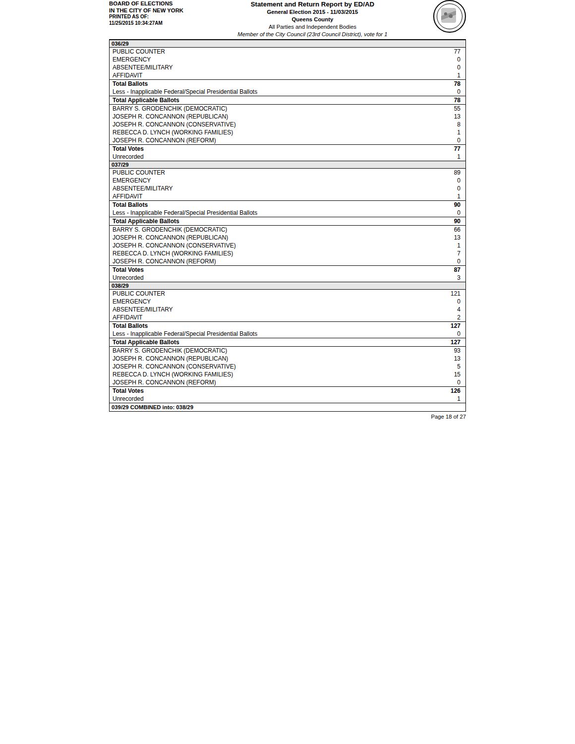BOARD OF ELECTIONS
IN THE CITY OF NEW YORK
PRINTED AS OF:
11/25/2015 10:34:27AM
Statement and Return Report by ED/AD
General Election 2015 - 11/03/2015
Queens County
All Parties and Independent Bodies
Member of the City Council (23rd Council District), vote for 1
036/29
| PUBLIC COUNTER | 77 |
| EMERGENCY | 0 |
| ABSENTEE/MILITARY | 0 |
| AFFIDAVIT | 1 |
| Total Ballots | 78 |
| Less - Inapplicable Federal/Special Presidential Ballots | 0 |
| Total Applicable Ballots | 78 |
| BARRY S. GRODENCHIK (DEMOCRATIC) | 55 |
| JOSEPH R. CONCANNON (REPUBLICAN) | 13 |
| JOSEPH R. CONCANNON (CONSERVATIVE) | 8 |
| REBECCA D. LYNCH (WORKING FAMILIES) | 1 |
| JOSEPH R. CONCANNON (REFORM) | 0 |
| Total Votes | 77 |
| Unrecorded | 1 |
037/29
| PUBLIC COUNTER | 89 |
| EMERGENCY | 0 |
| ABSENTEE/MILITARY | 0 |
| AFFIDAVIT | 1 |
| Total Ballots | 90 |
| Less - Inapplicable Federal/Special Presidential Ballots | 0 |
| Total Applicable Ballots | 90 |
| BARRY S. GRODENCHIK (DEMOCRATIC) | 66 |
| JOSEPH R. CONCANNON (REPUBLICAN) | 13 |
| JOSEPH R. CONCANNON (CONSERVATIVE) | 1 |
| REBECCA D. LYNCH (WORKING FAMILIES) | 7 |
| JOSEPH R. CONCANNON (REFORM) | 0 |
| Total Votes | 87 |
| Unrecorded | 3 |
038/29
| PUBLIC COUNTER | 121 |
| EMERGENCY | 0 |
| ABSENTEE/MILITARY | 4 |
| AFFIDAVIT | 2 |
| Total Ballots | 127 |
| Less - Inapplicable Federal/Special Presidential Ballots | 0 |
| Total Applicable Ballots | 127 |
| BARRY S. GRODENCHIK (DEMOCRATIC) | 93 |
| JOSEPH R. CONCANNON (REPUBLICAN) | 13 |
| JOSEPH R. CONCANNON (CONSERVATIVE) | 5 |
| REBECCA D. LYNCH (WORKING FAMILIES) | 15 |
| JOSEPH R. CONCANNON (REFORM) | 0 |
| Total Votes | 126 |
| Unrecorded | 1 |
039/29 COMBINED into: 038/29
Page 18 of 27